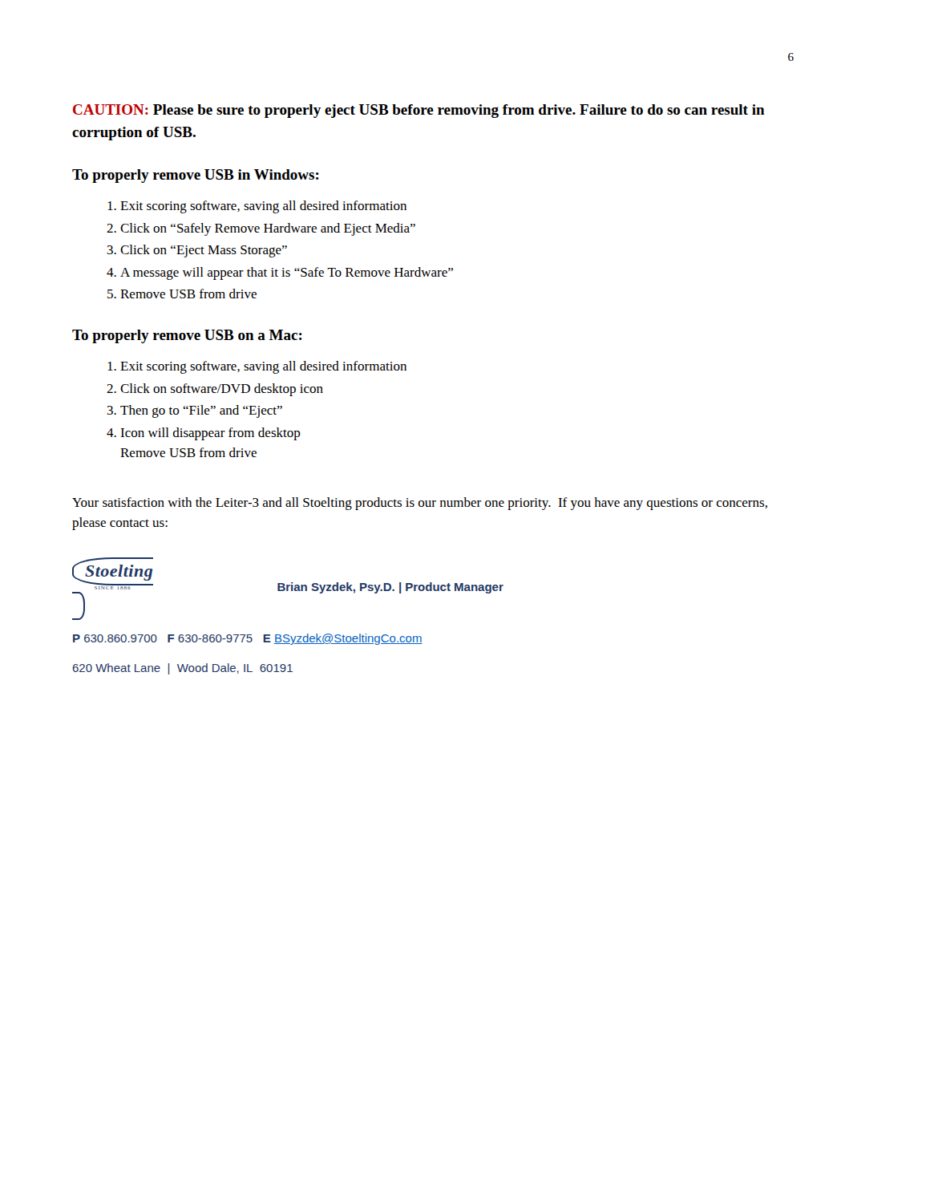6
CAUTION: Please be sure to properly eject USB before removing from drive. Failure to do so can result in corruption of USB.
To properly remove USB in Windows:
Exit scoring software, saving all desired information
Click on “Safely Remove Hardware and Eject Media”
Click on “Eject Mass Storage”
A message will appear that it is “Safe To Remove Hardware”
Remove USB from drive
To properly remove USB on a Mac:
Exit scoring software, saving all desired information
Click on software/DVD desktop icon
Then go to “File” and “Eject”
Icon will disappear from desktop
Remove USB from drive
Your satisfaction with the Leiter-3 and all Stoelting products is our number one priority. If you have any questions or concerns, please contact us:
StoeltingSINCE 1886 Brian Syzdek, Psy.D. | Product Manager
P 630.860.9700 F 630-860-9775 E BSyzdek@StoeltingCo.com
620 Wheat Lane | Wood Dale, IL 60191